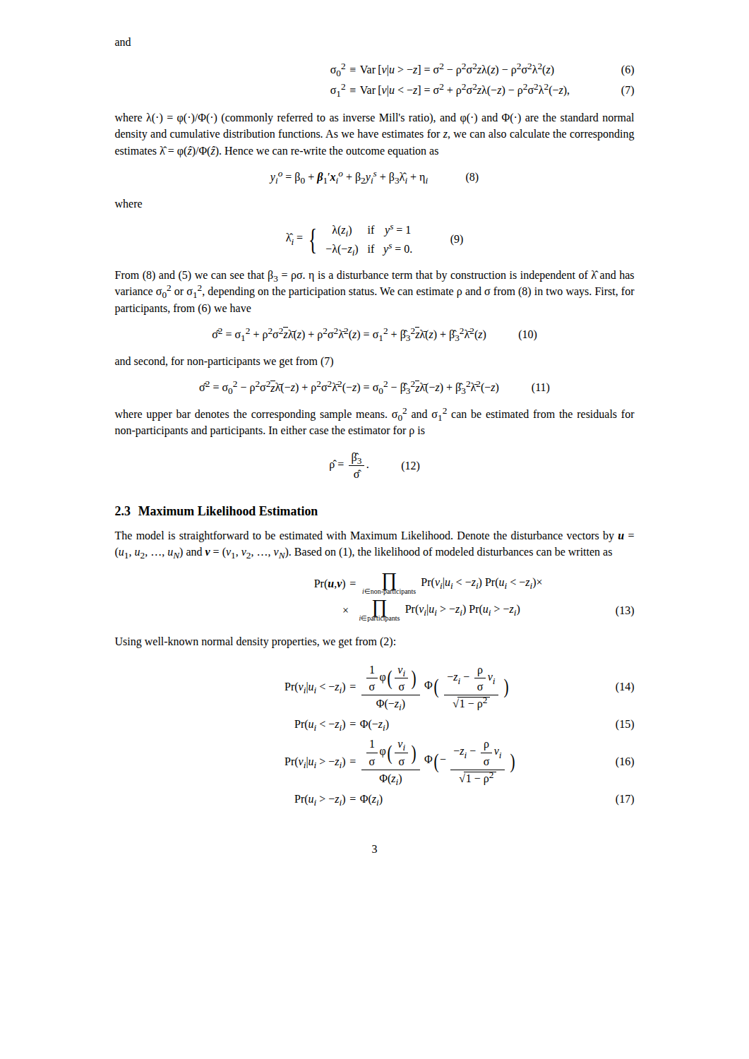and
σ02 ≡ Var [v|u > −z] = σ2 − ρ2σ2zλ(z) − ρ2σ2λ2(z) (6)
σ12 ≡ Var [v|u < −z] = σ2 + ρ2σ2zλ(−z) − ρ2σ2λ2(−z), (7)
where λ(·) = φ(·)/Φ(·) (commonly referred to as inverse Mill's ratio), and φ(·) and Φ(·) are the standard normal density and cumulative distribution functions. As we have estimates for z, we can also calculate the corresponding estimates λ̂ = φ(ẑ)/Φ(ẑ). Hence we can re-write the outcome equation as
yio = β0 + β1′xio + β2yis + β3λ̂i + ηi (8)
where
λ̂i = { λ(zi) if ys = 1 −λ(−zi) if ys = 0. (9)
From (8) and (5) we can see that β3 = ρσ. η is a disturbance term that by construction is independent of λ̂ and has variance σ02 or σ12, depending on the participation status. We can estimate ρ and σ from (8) in two ways. First, for participants, from (6) we have
σ̂2 = σ12 + ρ2σ2zλ̄(z) + ρ2σ2λ̄2(z) = σ12 + β̂32zλ̄(z) + β̂32λ̄2(z) (10)
and second, for non-participants we get from (7)
σ̂2 = σ02 − ρ2σ2zλ̄(−z) + ρ2σ2λ̄2(−z) = σ02 − β̂32zλ̄(−z) + β̂32λ̄2(−z) (11)
where upper bar denotes the corresponding sample means. σ02 and σ12 can be estimated from the residuals for non-participants and participants. In either case the estimator for ρ is
ρ̂ = β̂3 σ̂. (12)
2.3 Maximum Likelihood Estimation
The model is straightforward to be estimated with Maximum Likelihood. Denote the disturbance vectors by u = (u1, u2, …, uN) and v = (v1, v2, …, vN). Based on (1), the likelihood of modeled disturbances can be written as
Pr(u,v) = ∏i∈non-participants Pr(vi|ui < −zi) Pr(ui < −zi)×
× ∏i∈participants Pr(vi|ui > −zi) Pr(ui > −zi) (13)
Using well-known normal density properties, we get from (2):
Pr(vi|ui < −zi) = 1 σφ(vi σ) Φ(−zi) Φ( −zi − ρσ vi √1 − ρ2 ) (14)
Pr(ui < −zi) = Φ(−zi) (15)
Pr(vi|ui > −zi) = 1 σφ(vi σ) Φ(zi) Φ(− −zi − ρσ vi √1 − ρ2 ) (16)
Pr(ui > −zi) = Φ(zi) (17)
3